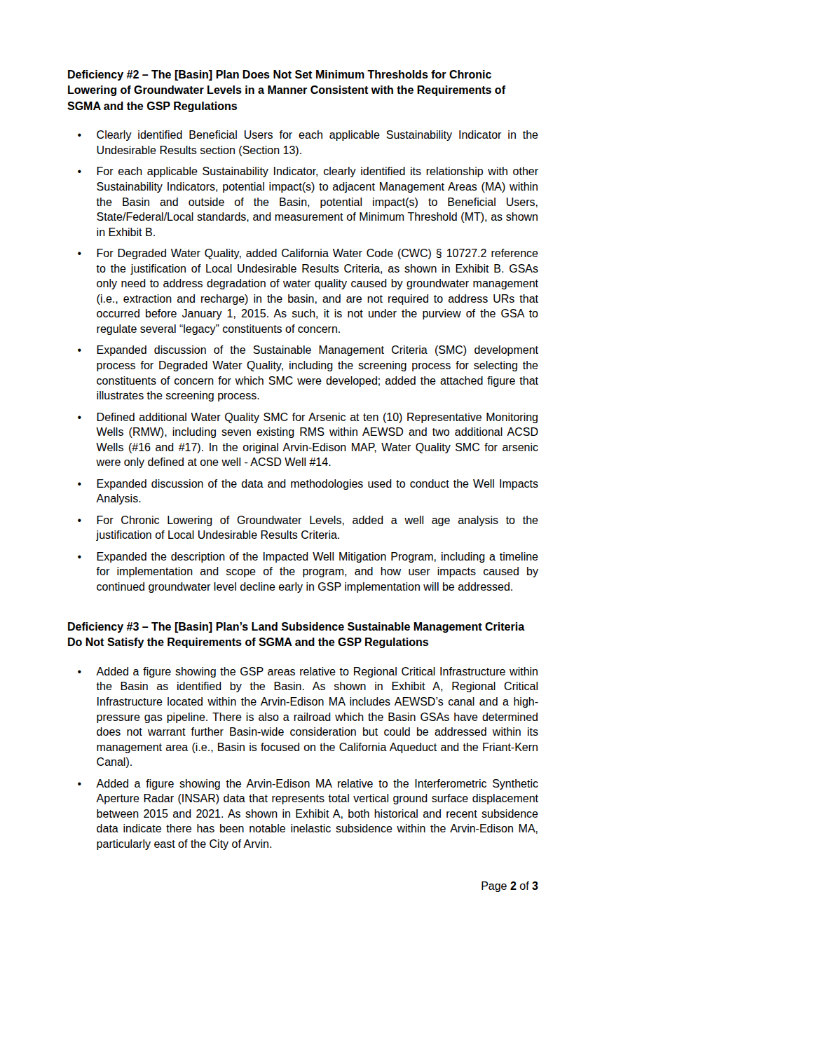Deficiency #2 – The [Basin] Plan Does Not Set Minimum Thresholds for Chronic Lowering of Groundwater Levels in a Manner Consistent with the Requirements of SGMA and the GSP Regulations
Clearly identified Beneficial Users for each applicable Sustainability Indicator in the Undesirable Results section (Section 13).
For each applicable Sustainability Indicator, clearly identified its relationship with other Sustainability Indicators, potential impact(s) to adjacent Management Areas (MA) within the Basin and outside of the Basin, potential impact(s) to Beneficial Users, State/Federal/Local standards, and measurement of Minimum Threshold (MT), as shown in Exhibit B.
For Degraded Water Quality, added California Water Code (CWC) § 10727.2 reference to the justification of Local Undesirable Results Criteria, as shown in Exhibit B. GSAs only need to address degradation of water quality caused by groundwater management (i.e., extraction and recharge) in the basin, and are not required to address URs that occurred before January 1, 2015. As such, it is not under the purview of the GSA to regulate several “legacy” constituents of concern.
Expanded discussion of the Sustainable Management Criteria (SMC) development process for Degraded Water Quality, including the screening process for selecting the constituents of concern for which SMC were developed; added the attached figure that illustrates the screening process.
Defined additional Water Quality SMC for Arsenic at ten (10) Representative Monitoring Wells (RMW), including seven existing RMS within AEWSD and two additional ACSD Wells (#16 and #17). In the original Arvin-Edison MAP, Water Quality SMC for arsenic were only defined at one well - ACSD Well #14.
Expanded discussion of the data and methodologies used to conduct the Well Impacts Analysis.
For Chronic Lowering of Groundwater Levels, added a well age analysis to the justification of Local Undesirable Results Criteria.
Expanded the description of the Impacted Well Mitigation Program, including a timeline for implementation and scope of the program, and how user impacts caused by continued groundwater level decline early in GSP implementation will be addressed.
Deficiency #3 – The [Basin] Plan’s Land Subsidence Sustainable Management Criteria Do Not Satisfy the Requirements of SGMA and the GSP Regulations
Added a figure showing the GSP areas relative to Regional Critical Infrastructure within the Basin as identified by the Basin. As shown in Exhibit A, Regional Critical Infrastructure located within the Arvin-Edison MA includes AEWSD’s canal and a high-pressure gas pipeline. There is also a railroad which the Basin GSAs have determined does not warrant further Basin-wide consideration but could be addressed within its management area (i.e., Basin is focused on the California Aqueduct and the Friant-Kern Canal).
Added a figure showing the Arvin-Edison MA relative to the Interferometric Synthetic Aperture Radar (INSAR) data that represents total vertical ground surface displacement between 2015 and 2021. As shown in Exhibit A, both historical and recent subsidence data indicate there has been notable inelastic subsidence within the Arvin-Edison MA, particularly east of the City of Arvin.
Page 2 of 3